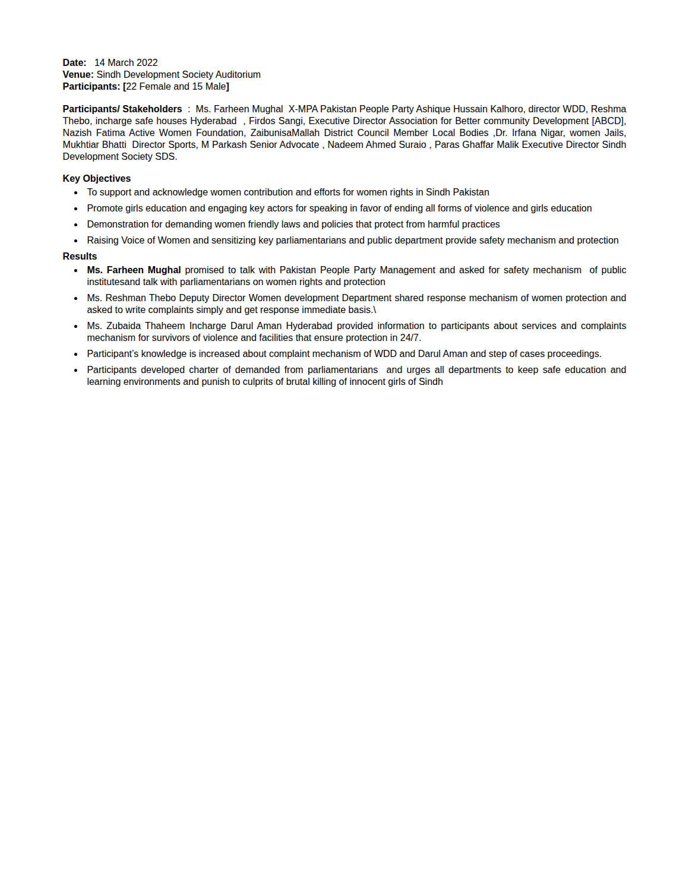Date: 14 March 2022
Venue: Sindh Development Society Auditorium
Participants: [22 Female and 15 Male]
Participants/ Stakeholders : Ms. Farheen Mughal X-MPA Pakistan People Party Ashique Hussain Kalhoro, director WDD, Reshma Thebo, incharge safe houses Hyderabad , Firdos Sangi, Executive Director Association for Better community Development [ABCD], Nazish Fatima Active Women Foundation, ZaibunisaMallah District Council Member Local Bodies ,Dr. Irfana Nigar, women Jails, Mukhtiar Bhatti Director Sports, M Parkash Senior Advocate , Nadeem Ahmed Suraio , Paras Ghaffar Malik Executive Director Sindh Development Society SDS.
Key Objectives
To support and acknowledge women contribution and efforts for women rights in Sindh Pakistan
Promote girls education and engaging key actors for speaking in favor of ending all forms of violence and girls education
Demonstration for demanding women friendly laws and policies that protect from harmful practices
Raising Voice of Women and sensitizing key parliamentarians and public department provide safety mechanism and protection
Results
Ms. Farheen Mughal promised to talk with Pakistan People Party Management and asked for safety mechanism of public institutesand talk with parliamentarians on women rights and protection
Ms. Reshman Thebo Deputy Director Women development Department shared response mechanism of women protection and asked to write complaints simply and get response immediate basis.\
Ms. Zubaida Thaheem Incharge Darul Aman Hyderabad provided information to participants about services and complaints mechanism for survivors of violence and facilities that ensure protection in 24/7.
Participant’s knowledge is increased about complaint mechanism of WDD and Darul Aman and step of cases proceedings.
Participants developed charter of demanded from parliamentarians and urges all departments to keep safe education and learning environments and punish to culprits of brutal killing of innocent girls of Sindh